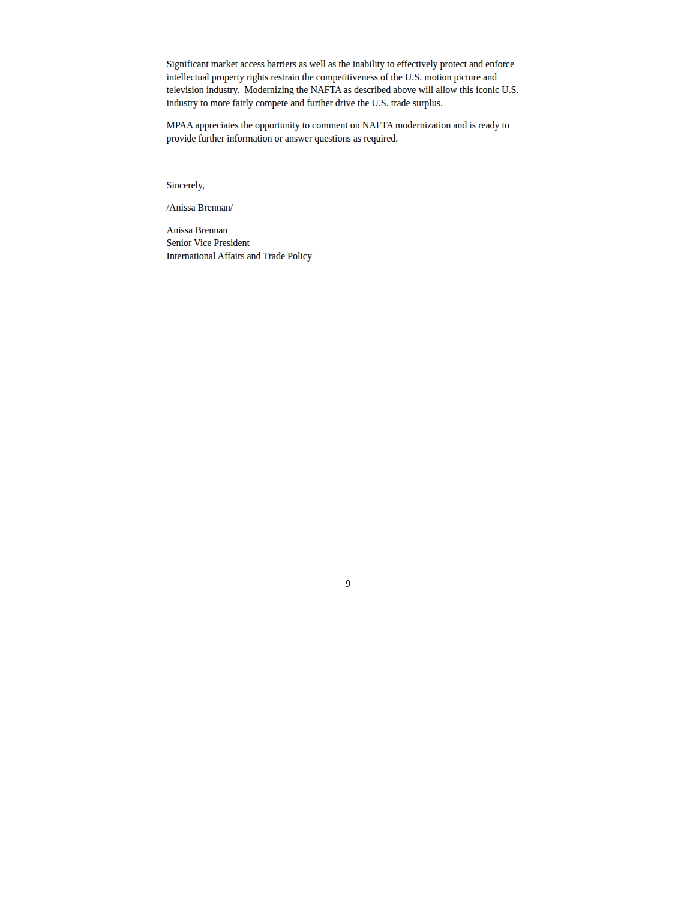Significant market access barriers as well as the inability to effectively protect and enforce intellectual property rights restrain the competitiveness of the U.S. motion picture and television industry. Modernizing the NAFTA as described above will allow this iconic U.S. industry to more fairly compete and further drive the U.S. trade surplus.
MPAA appreciates the opportunity to comment on NAFTA modernization and is ready to provide further information or answer questions as required.
Sincerely,
/Anissa Brennan/
Anissa Brennan
Senior Vice President
International Affairs and Trade Policy
9